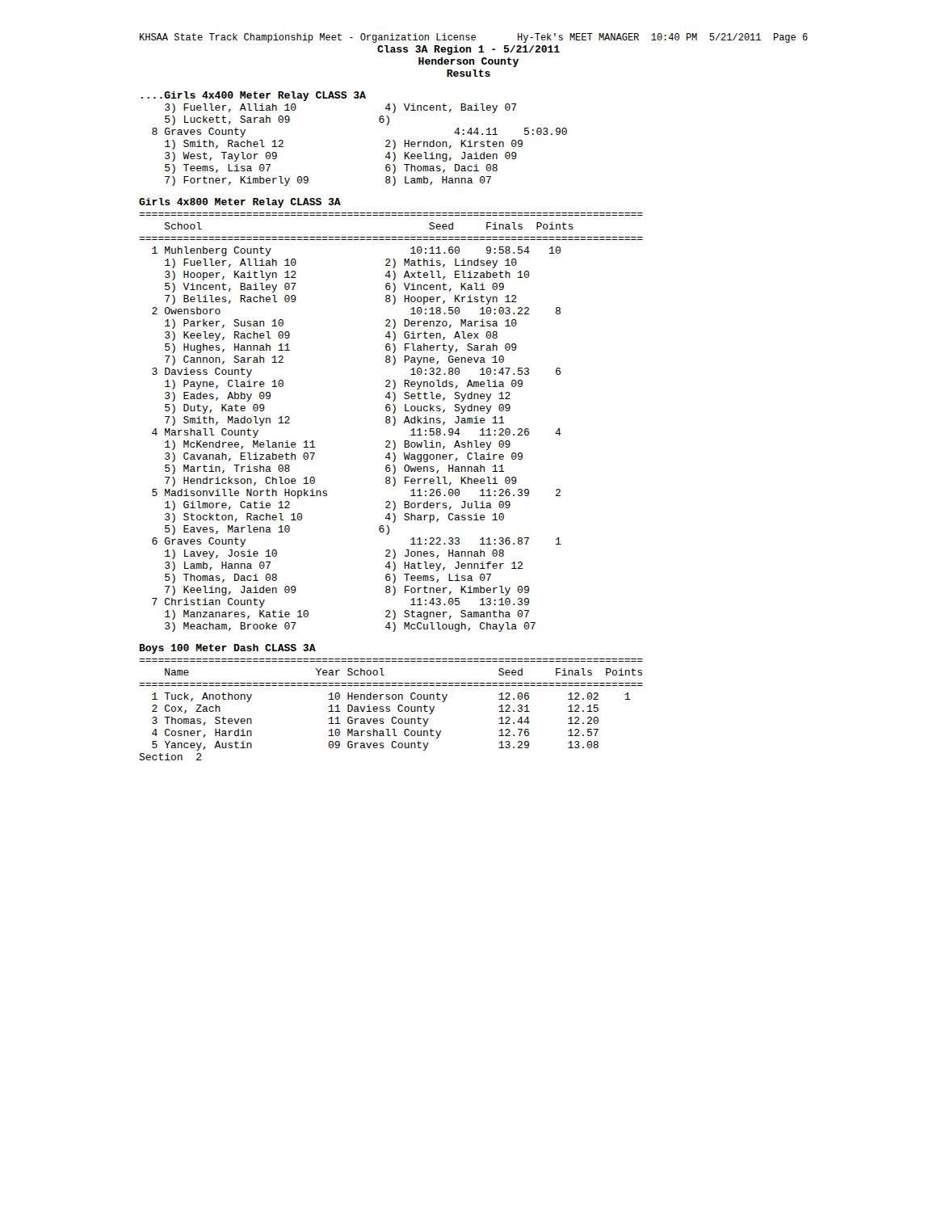KHSAA State Track Championship Meet - Organization License Hy-Tek's MEET MANAGER 10:40 PM 5/21/2011 Page 6
Class 3A Region 1 - 5/21/2011
Henderson County
Results
....Girls 4x400 Meter Relay CLASS 3A
    3) Fueller, Alliah 10              4) Vincent, Bailey 07
    5) Luckett, Sarah 09              6)
  8 Graves County                                 4:44.11    5:03.90
    1) Smith, Rachel 12                2) Herndon, Kirsten 09
    3) West, Taylor 09                 4) Keeling, Jaiden 09
    5) Teems, Lisa 07                  6) Thomas, Daci 08
    7) Fortner, Kimberly 09            8) Lamb, Hanna 07
Girls 4x800 Meter Relay CLASS 3A
================================================================================
    School                                    Seed     Finals  Points
================================================================================
  1 Muhlenberg County                      10:11.60    9:58.54   10
    1) Fueller, Alliah 10              2) Mathis, Lindsey 10
    3) Hooper, Kaitlyn 12              4) Axtell, Elizabeth 10
    5) Vincent, Bailey 07              6) Vincent, Kali 09
    7) Beliles, Rachel 09              8) Hooper, Kristyn 12
  2 Owensboro                              10:18.50   10:03.22    8
    1) Parker, Susan 10                2) Derenzo, Marisa 10
    3) Keeley, Rachel 09               4) Girten, Alex 08
    5) Hughes, Hannah 11               6) Flaherty, Sarah 09
    7) Cannon, Sarah 12                8) Payne, Geneva 10
  3 Daviess County                         10:32.80   10:47.53    6
    1) Payne, Claire 10                2) Reynolds, Amelia 09
    3) Eades, Abby 09                  4) Settle, Sydney 12
    5) Duty, Kate 09                   6) Loucks, Sydney 09
    7) Smith, Madolyn 12               8) Adkins, Jamie 11
  4 Marshall County                        11:58.94   11:20.26    4
    1) McKendree, Melanie 11           2) Bowlin, Ashley 09
    3) Cavanah, Elizabeth 07           4) Waggoner, Claire 09
    5) Martin, Trisha 08               6) Owens, Hannah 11
    7) Hendrickson, Chloe 10           8) Ferrell, Kheeli 09
  5 Madisonville North Hopkins             11:26.00   11:26.39    2
    1) Gilmore, Catie 12               2) Borders, Julia 09
    3) Stockton, Rachel 10             4) Sharp, Cassie 10
    5) Eaves, Marlena 10              6)
  6 Graves County                          11:22.33   11:36.87    1
    1) Lavey, Josie 10                 2) Jones, Hannah 08
    3) Lamb, Hanna 07                  4) Hatley, Jennifer 12
    5) Thomas, Daci 08                 6) Teems, Lisa 07
    7) Keeling, Jaiden 09              8) Fortner, Kimberly 09
  7 Christian County                       11:43.05   13:10.39
    1) Manzanares, Katie 10            2) Stagner, Samantha 07
    3) Meacham, Brooke 07              4) McCullough, Chayla 07
Boys 100 Meter Dash CLASS 3A
================================================================================
    Name                    Year School                  Seed     Finals  Points
================================================================================
  1 Tuck, Anothony            10 Henderson County        12.06      12.02    1
  2 Cox, Zach                 11 Daviess County          12.31      12.15
  3 Thomas, Steven            11 Graves County           12.44      12.20
  4 Cosner, Hardin            10 Marshall County         12.76      12.57
  5 Yancey, Austin            09 Graves County           13.29      13.08
Section  2